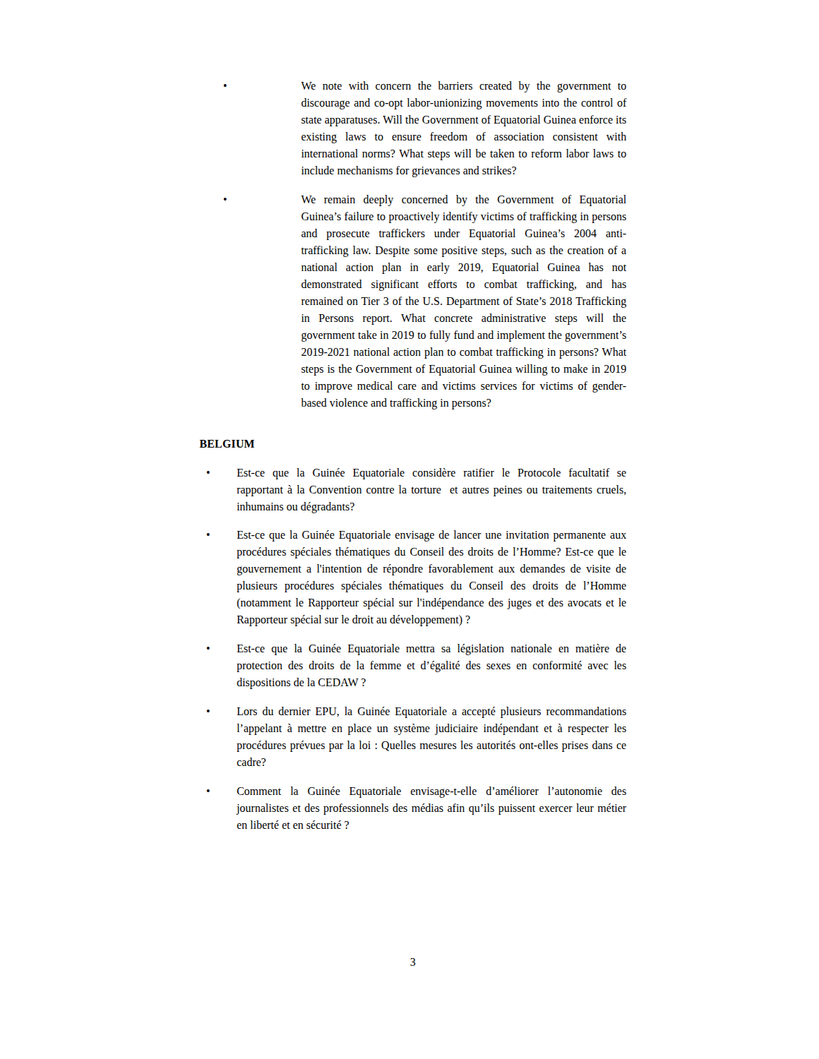We note with concern the barriers created by the government to discourage and co-opt labor-unionizing movements into the control of state apparatuses. Will the Government of Equatorial Guinea enforce its existing laws to ensure freedom of association consistent with international norms? What steps will be taken to reform labor laws to include mechanisms for grievances and strikes?
We remain deeply concerned by the Government of Equatorial Guinea’s failure to proactively identify victims of trafficking in persons and prosecute traffickers under Equatorial Guinea’s 2004 anti-trafficking law. Despite some positive steps, such as the creation of a national action plan in early 2019, Equatorial Guinea has not demonstrated significant efforts to combat trafficking, and has remained on Tier 3 of the U.S. Department of State’s 2018 Trafficking in Persons report. What concrete administrative steps will the government take in 2019 to fully fund and implement the government’s 2019-2021 national action plan to combat trafficking in persons? What steps is the Government of Equatorial Guinea willing to make in 2019 to improve medical care and victims services for victims of gender-based violence and trafficking in persons?
BELGIUM
Est-ce que la Guinée Equatoriale considère ratifier le Protocole facultatif se rapportant à la Convention contre la torture et autres peines ou traitements cruels, inhumains ou dégradants?
Est-ce que la Guinée Equatoriale envisage de lancer une invitation permanente aux procédures spéciales thématiques du Conseil des droits de l’Homme? Est-ce que le gouvernement a l'intention de répondre favorablement aux demandes de visite de plusieurs procédures spéciales thématiques du Conseil des droits de l’Homme (notamment le Rapporteur spécial sur l'indépendance des juges et des avocats et le Rapporteur spécial sur le droit au développement) ?
Est-ce que la Guinée Equatoriale mettra sa législation nationale en matière de protection des droits de la femme et d’égalité des sexes en conformité avec les dispositions de la CEDAW ?
Lors du dernier EPU, la Guinée Equatoriale a accepté plusieurs recommandations l’appelant à mettre en place un système judiciaire indépendant et à respecter les procédures prévues par la loi : Quelles mesures les autorités ont-elles prises dans ce cadre?
Comment la Guinée Equatoriale envisage-t-elle d’améliorer l’autonomie des journalistes et des professionnels des médias afin qu’ils puissent exercer leur métier en liberté et en sécurité ?
3